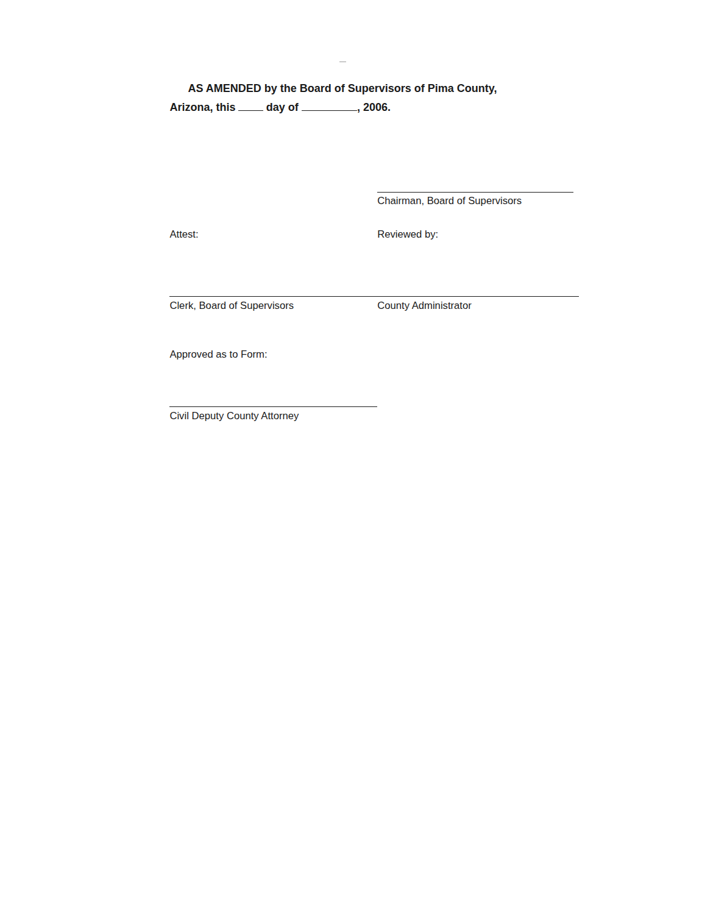AS AMENDED by the Board of Supervisors of Pima County, Arizona, this day of , 2006.
| | Chairman, Board of Supervisors |
| Attest: | Reviewed by: |
| Clerk, Board of Supervisors | County Administrator |
| Approved as to Form: | |
| Civil Deputy County Attorney | |